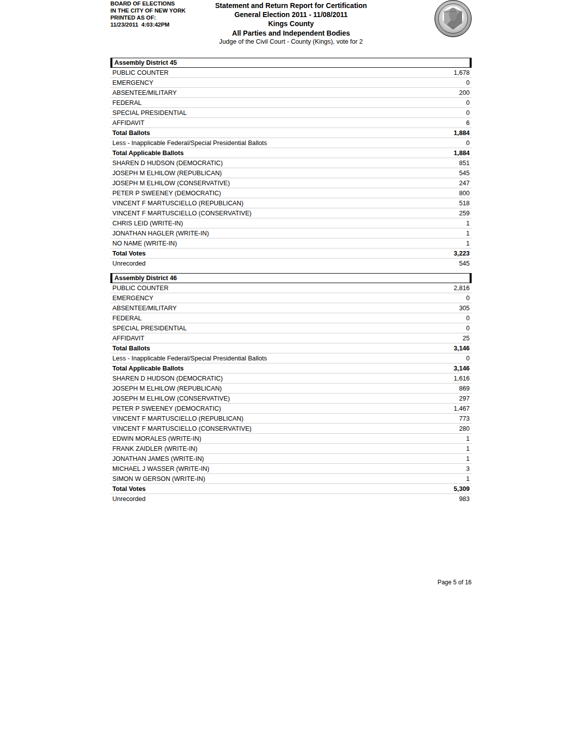BOARD OF ELECTIONS
IN THE CITY OF NEW YORK
PRINTED AS OF:
11/23/2011 4:03:42PM
Statement and Return Report for Certification
General Election 2011 - 11/08/2011
Kings County
All Parties and Independent Bodies
Judge of the Civil Court - County (Kings), vote for 2
Assembly District 45
| PUBLIC COUNTER | 1,678 |
| EMERGENCY | 0 |
| ABSENTEE/MILITARY | 200 |
| FEDERAL | 0 |
| SPECIAL PRESIDENTIAL | 0 |
| AFFIDAVIT | 6 |
| Total Ballots | 1,884 |
| Less - Inapplicable Federal/Special Presidential Ballots | 0 |
| Total Applicable Ballots | 1,884 |
| SHAREN D HUDSON (DEMOCRATIC) | 851 |
| JOSEPH M ELHILOW (REPUBLICAN) | 545 |
| JOSEPH M ELHILOW (CONSERVATIVE) | 247 |
| PETER P SWEENEY (DEMOCRATIC) | 800 |
| VINCENT F MARTUSCIELLO (REPUBLICAN) | 518 |
| VINCENT F MARTUSCIELLO (CONSERVATIVE) | 259 |
| CHRIS LEID (WRITE-IN) | 1 |
| JONATHAN HAGLER (WRITE-IN) | 1 |
| NO NAME (WRITE-IN) | 1 |
| Total Votes | 3,223 |
| Unrecorded | 545 |
Assembly District 46
| PUBLIC COUNTER | 2,816 |
| EMERGENCY | 0 |
| ABSENTEE/MILITARY | 305 |
| FEDERAL | 0 |
| SPECIAL PRESIDENTIAL | 0 |
| AFFIDAVIT | 25 |
| Total Ballots | 3,146 |
| Less - Inapplicable Federal/Special Presidential Ballots | 0 |
| Total Applicable Ballots | 3,146 |
| SHAREN D HUDSON (DEMOCRATIC) | 1,616 |
| JOSEPH M ELHILOW (REPUBLICAN) | 869 |
| JOSEPH M ELHILOW (CONSERVATIVE) | 297 |
| PETER P SWEENEY (DEMOCRATIC) | 1,467 |
| VINCENT F MARTUSCIELLO (REPUBLICAN) | 773 |
| VINCENT F MARTUSCIELLO (CONSERVATIVE) | 280 |
| EDWIN MORALES (WRITE-IN) | 1 |
| FRANK ZAIDLER (WRITE-IN) | 1 |
| JONATHAN JAMES (WRITE-IN) | 1 |
| MICHAEL J WASSER (WRITE-IN) | 3 |
| SIMON W GERSON (WRITE-IN) | 1 |
| Total Votes | 5,309 |
| Unrecorded | 983 |
Page 5 of 16